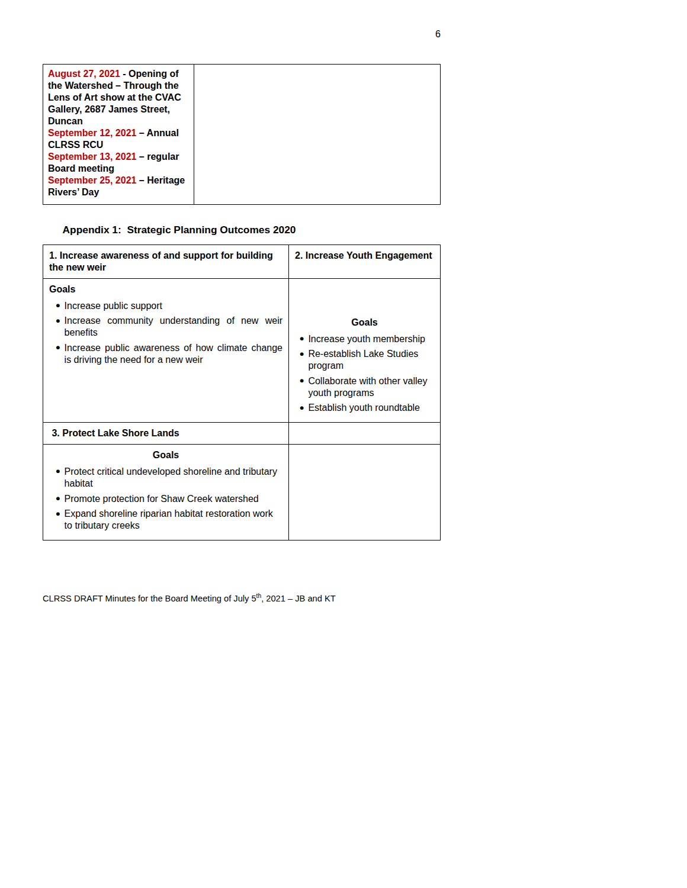6
| August 27, 2021 - Opening of the Watershed – Through the Lens of Art show at the CVAC Gallery, 2687 James Street, Duncan September 12, 2021 – Annual CLRSS RCU September 13, 2021 – regular Board meeting September 25, 2021 – Heritage Rivers’ Day | |
Appendix 1: Strategic Planning Outcomes 2020
| 1. Increase awareness of and support for building the new weir | 2. Increase Youth Engagement |
| Goals Increase public support Increase community understanding of new weir benefits Increase public awareness of how climate change is driving the need for a new weir | Goals Increase youth membership Re-establish Lake Studies program Collaborate with other valley youth programs Establish youth roundtable |
| 3. Protect Lake Shore Lands | |
| Goals Protect critical undeveloped shoreline and tributary habitat Promote protection for Shaw Creek watershed Expand shoreline riparian habitat restoration work to tributary creeks | |
CLRSS DRAFT Minutes for the Board Meeting of July 5th, 2021 – JB and KT